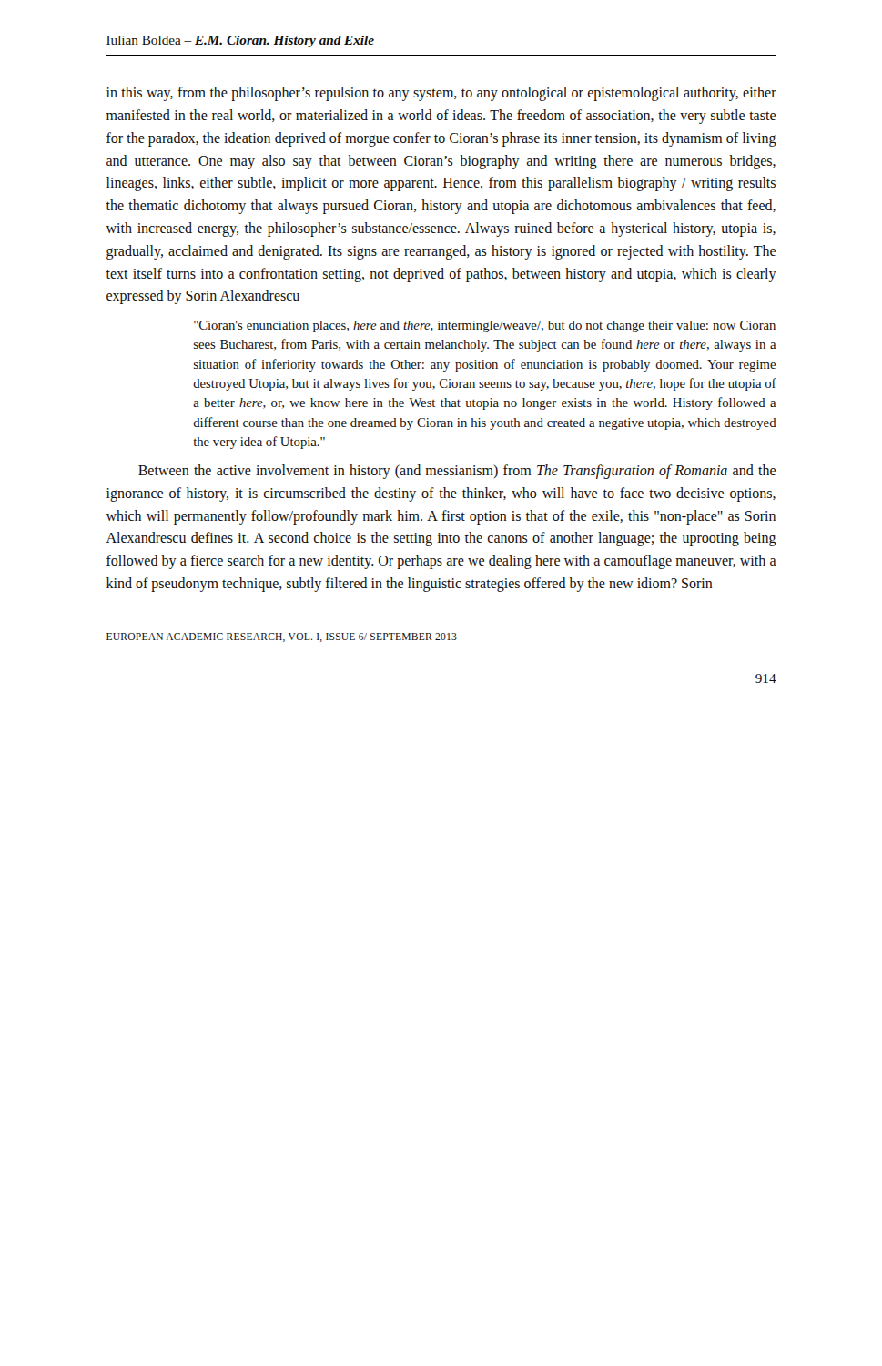Iulian Boldea – E.M. Cioran. History and Exile
in this way, from the philosopher’s repulsion to any system, to any ontological or epistemological authority, either manifested in the real world, or materialized in a world of ideas. The freedom of association, the very subtle taste for the paradox, the ideation deprived of morgue confer to Cioran’s phrase its inner tension, its dynamism of living and utterance. One may also say that between Cioran’s biography and writing there are numerous bridges, lineages, links, either subtle, implicit or more apparent. Hence, from this parallelism biography / writing results the thematic dichotomy that always pursued Cioran, history and utopia are dichotomous ambivalences that feed, with increased energy, the philosopher’s substance/essence. Always ruined before a hysterical history, utopia is, gradually, acclaimed and denigrated. Its signs are rearranged, as history is ignored or rejected with hostility. The text itself turns into a confrontation setting, not deprived of pathos, between history and utopia, which is clearly expressed by Sorin Alexandrescu
"Cioran's enunciation places, here and there, intermingle/weave/, but do not change their value: now Cioran sees Bucharest, from Paris, with a certain melancholy. The subject can be found here or there, always in a situation of inferiority towards the Other: any position of enunciation is probably doomed. Your regime destroyed Utopia, but it always lives for you, Cioran seems to say, because you, there, hope for the utopia of a better here, or, we know here in the West that utopia no longer exists in the world. History followed a different course than the one dreamed by Cioran in his youth and created a negative utopia, which destroyed the very idea of Utopia."
Between the active involvement in history (and messianism) from The Transfiguration of Romania and the ignorance of history, it is circumscribed the destiny of the thinker, who will have to face two decisive options, which will permanently follow/profoundly mark him. A first option is that of the exile, this "non-place" as Sorin Alexandrescu defines it. A second choice is the setting into the canons of another language; the uprooting being followed by a fierce search for a new identity. Or perhaps are we dealing here with a camouflage maneuver, with a kind of pseudonym technique, subtly filtered in the linguistic strategies offered by the new idiom? Sorin
European Academic Research, Vol. I, Issue 6/ September 2013
914